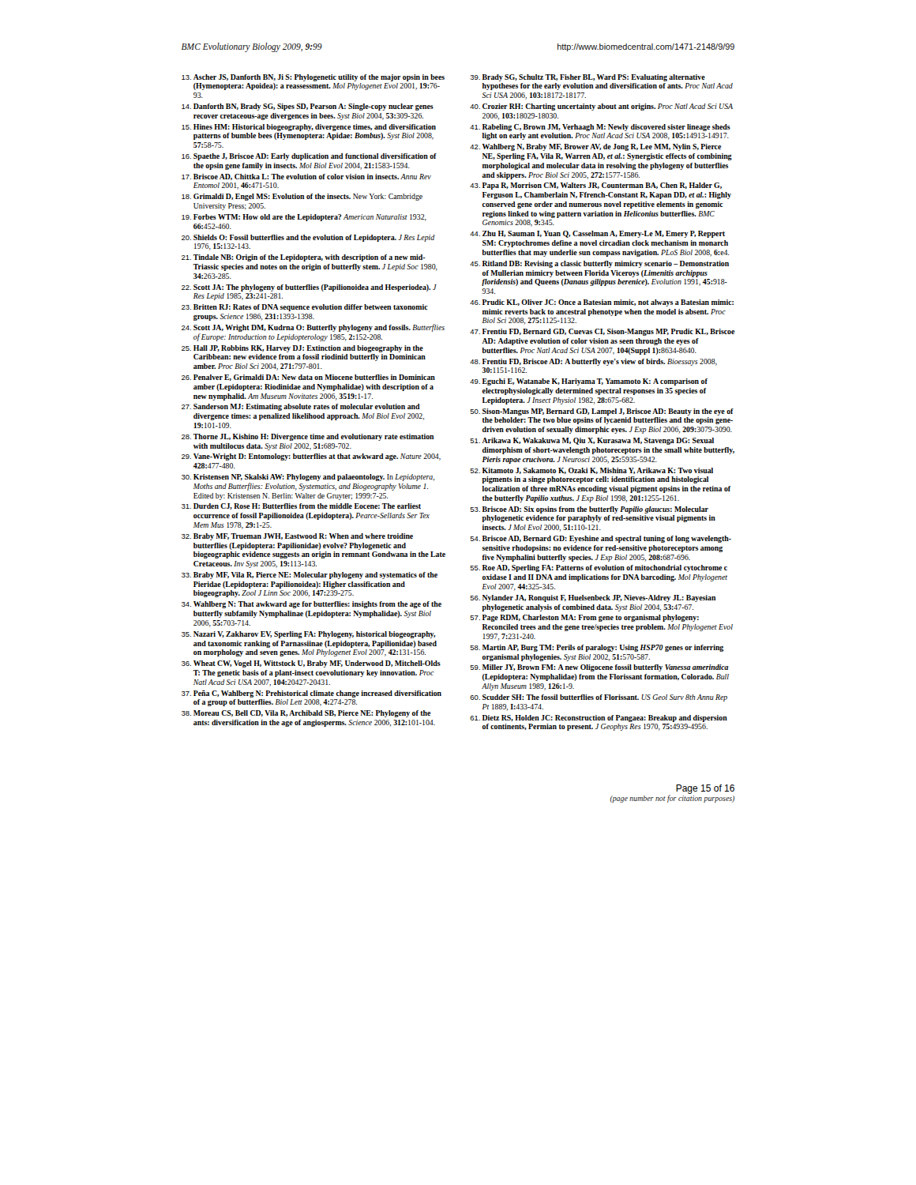BMC Evolutionary Biology 2009, 9: 99
http://www.biomedcentral.com/1471-2148/9/99
Ascher JS, Danforth BN, Ji S: Phylogenetic utility of the major opsin in bees (Hymenoptera: Apoidea): a reassessment. Mol Phylogenet Evol 2001, 19: 76-93.
Danforth BN, Brady SG, Sipes SD, Pearson A: Single-copy nuclear genes recover cretaceous-age divergences in bees. Syst Biol 2004, 53: 309-326.
Hines HM: Historical biogeography, divergence times, and diversification patterns of bumble bees (Hymenoptera: Apidae: Bombus). Syst Biol 2008, 57: 58-75.
Spaethe J, Briscoe AD: Early duplication and functional diversification of the opsin gene family in insects. Mol Biol Evol 2004, 21: 1583-1594.
Briscoe AD, Chittka L: The evolution of color vision in insects. Annu Rev Entomol 2001, 46: 471-510.
Grimaldi D, Engel MS: Evolution of the insects. New York: Cambridge University Press; 2005.
Forbes WTM: How old are the Lepidoptera? American Naturalist 1932, 66: 452-460.
Shields O: Fossil butterflies and the evolution of Lepidoptera. J Res Lepid 1976, 15: 132-143.
Tindale NB: Origin of the Lepidoptera, with description of a new mid-Triassic species and notes on the origin of butterfly stem. J Lepid Soc 1980, 34: 263-285.
Scott JA: The phylogeny of butterflies (Papilionoidea and Hesperiodea). J Res Lepid 1985, 23: 241-281.
Britten RJ: Rates of DNA sequence evolution differ between taxonomic groups. Science 1986, 231: 1393-1398.
Scott JA, Wright DM, Kudrna O: Butterfly phylogeny and fossils. Butterflies of Europe: Introduction to Lepidopterology 1985, 2: 152-208.
Hall JP, Robbins RK, Harvey DJ: Extinction and biogeography in the Caribbean: new evidence from a fossil riodinid butterfly in Dominican amber. Proc Biol Sci 2004, 271: 797-801.
Penalver E, Grimaldi DA: New data on Miocene butterflies in Dominican amber (Lepidoptera: Riodinidae and Nymphalidae) with description of a new nymphalid. Am Museum Novitates 2006, 3519: 1-17.
Sanderson MJ: Estimating absolute rates of molecular evolution and divergence times: a penalized likelihood approach. Mol Biol Evol 2002, 19: 101-109.
Thorne JL, Kishino H: Divergence time and evolutionary rate estimation with multilocus data. Syst Biol 2002, 51: 689-702.
Vane-Wright D: Entomology: butterflies at that awkward age. Nature 2004, 428: 477-480.
Kristensen NP, Skalski AW: Phylogeny and palaeontology. In Lepidoptera, Moths and Butterflies: Evolution, Systematics, and Biogeography Volume 1. Edited by: Kristensen N. Berlin: Walter de Gruyter; 1999:7-25.
Durden CJ, Rose H: Butterflies from the middle Eocene: The earliest occurrence of fossil Papilionoidea (Lepidoptera). Pearce-Sellards Ser Tex Mem Mus 1978, 29: 1-25.
Braby MF, Trueman JWH, Eastwood R: When and where troidine butterflies (Lepidoptera: Papilionidae) evolve? Phylogenetic and biogeographic evidence suggests an origin in remnant Gondwana in the Late Cretaceous. Inv Syst 2005, 19: 113-143.
Braby MF, Vila R, Pierce NE: Molecular phylogeny and systematics of the Pieridae (Lepidoptera: Papilionoidea): Higher classification and biogeography. Zool J Linn Soc 2006, 147: 239-275.
Wahlberg N: That awkward age for butterflies: insights from the age of the butterfly subfamily Nymphalinae (Lepidoptera: Nymphalidae). Syst Biol 2006, 55: 703-714.
Nazari V, Zakharov EV, Sperling FA: Phylogeny, historical biogeography, and taxonomic ranking of Parnassiinae (Lepidoptera, Papilionidae) based on morphology and seven genes. Mol Phylogenet Evol 2007, 42: 131-156.
Wheat CW, Vogel H, Wittstock U, Braby MF, Underwood D, Mitchell-Olds T: The genetic basis of a plant-insect coevolutionary key innovation. Proc Natl Acad Sci USA 2007, 104: 20427-20431.
Peña C, Wahlberg N: Prehistorical climate change increased diversification of a group of butterflies. Biol Lett 2008, 4: 274-278.
Moreau CS, Bell CD, Vila R, Archibald SB, Pierce NE: Phylogeny of the ants: diversification in the age of angiosperms. Science 2006, 312: 101-104.
Brady SG, Schultz TR, Fisher BL, Ward PS: Evaluating alternative hypotheses for the early evolution and diversification of ants. Proc Natl Acad Sci USA 2006, 103: 18172-18177.
Crozier RH: Charting uncertainty about ant origins. Proc Natl Acad Sci USA 2006, 103: 18029-18030.
Rabeling C, Brown JM, Verhaagh M: Newly discovered sister lineage sheds light on early ant evolution. Proc Natl Acad Sci USA 2008, 105: 14913-14917.
Wahlberg N, Braby MF, Brower AV, de Jong R, Lee MM, Nylin S, Pierce NE, Sperling FA, Vila R, Warren AD, et al.: Synergistic effects of combining morphological and molecular data in resolving the phylogeny of butterflies and skippers. Proc Biol Sci 2005, 272: 1577-1586.
Papa R, Morrison CM, Walters JR, Counterman BA, Chen R, Halder G, Ferguson L, Chamberlain N, Ffrench-Constant R, Kapan DD, et al.: Highly conserved gene order and numerous novel repetitive elements in genomic regions linked to wing pattern variation in Heliconius butterflies. BMC Genomics 2008, 9: 345.
Zhu H, Sauman I, Yuan Q, Casselman A, Emery-Le M, Emery P, Reppert SM: Cryptochromes define a novel circadian clock mechanism in monarch butterflies that may underlie sun compass navigation. PLoS Biol 2008, 6: e4.
Ritland DB: Revising a classic butterfly mimicry scenario – Demonstration of Mullerian mimicry between Florida Viceroys (Limenitis archippus floridensis) and Queens (Danaus gilippus berenice). Evolution 1991, 45: 918-934.
Prudic KL, Oliver JC: Once a Batesian mimic, not always a Batesian mimic: mimic reverts back to ancestral phenotype when the model is absent. Proc Biol Sci 2008, 275: 1125-1132.
Frentiu FD, Bernard GD, Cuevas CI, Sison-Mangus MP, Prudic KL, Briscoe AD: Adaptive evolution of color vision as seen through the eyes of butterflies. Proc Natl Acad Sci USA 2007, 104(Suppl 1): 8634-8640.
Frentiu FD, Briscoe AD: A butterfly eye's view of birds. Bioessays 2008, 30: 1151-1162.
Eguchi E, Watanabe K, Hariyama T, Yamamoto K: A comparison of electrophysiologically determined spectral responses in 35 species of Lepidoptera. J Insect Physiol 1982, 28: 675-682.
Sison-Mangus MP, Bernard GD, Lampel J, Briscoe AD: Beauty in the eye of the beholder: The two blue opsins of lycaenid butterflies and the opsin gene-driven evolution of sexually dimorphic eyes. J Exp Biol 2006, 209: 3079-3090.
Arikawa K, Wakakuwa M, Qiu X, Kurasawa M, Stavenga DG: Sexual dimorphism of short-wavelength photoreceptors in the small white butterfly, Pieris rapae crucivora. J Neurosci 2005, 25: 5935-5942.
Kitamoto J, Sakamoto K, Ozaki K, Mishina Y, Arikawa K: Two visual pigments in a singe photoreceptor cell: identification and histological localization of three mRNAs encoding visual pigment opsins in the retina of the butterfly Papilio xuthus. J Exp Biol 1998, 201: 1255-1261.
Briscoe AD: Six opsins from the butterfly Papilio glaucus: Molecular phylogenetic evidence for paraphyly of red-sensitive visual pigments in insects. J Mol Evol 2000, 51: 110-121.
Briscoe AD, Bernard GD: Eyeshine and spectral tuning of long wavelength-sensitive rhodopsins: no evidence for red-sensitive photoreceptors among five Nymphalini butterfly species. J Exp Biol 2005, 208: 687-696.
Roe AD, Sperling FA: Patterns of evolution of mitochondrial cytochrome c oxidase I and II DNA and implications for DNA barcoding. Mol Phylogenet Evol 2007, 44: 325-345.
Nylander JA, Ronquist F, Huelsenbeck JP, Nieves-Aldrey JL: Bayesian phylogenetic analysis of combined data. Syst Biol 2004, 53: 47-67.
Page RDM, Charleston MA: From gene to organismal phylogeny: Reconciled trees and the gene tree/species tree problem. Mol Phylogenet Evol 1997, 7: 231-240.
Martin AP, Burg TM: Perils of paralogy: Using HSP70 genes or inferring organismal phylogenies. Syst Biol 2002, 51: 570-587.
Miller JY, Brown FM: A new Oligocene fossil butterfly Vanessa amerindica (Lepidoptera: Nymphalidae) from the Florissant formation, Colorado. Bull Allyn Museum 1989, 126: 1-9.
Scudder SH: The fossil butterflies of Florissant. US Geol Surv 8th Annu Rep Pt 1889, I: 433-474.
Dietz RS, Holden JC: Reconstruction of Pangaea: Breakup and dispersion of continents, Permian to present. J Geophys Res 1970, 75: 4939-4956.
Page 15 of 16
(page number not for citation purposes)